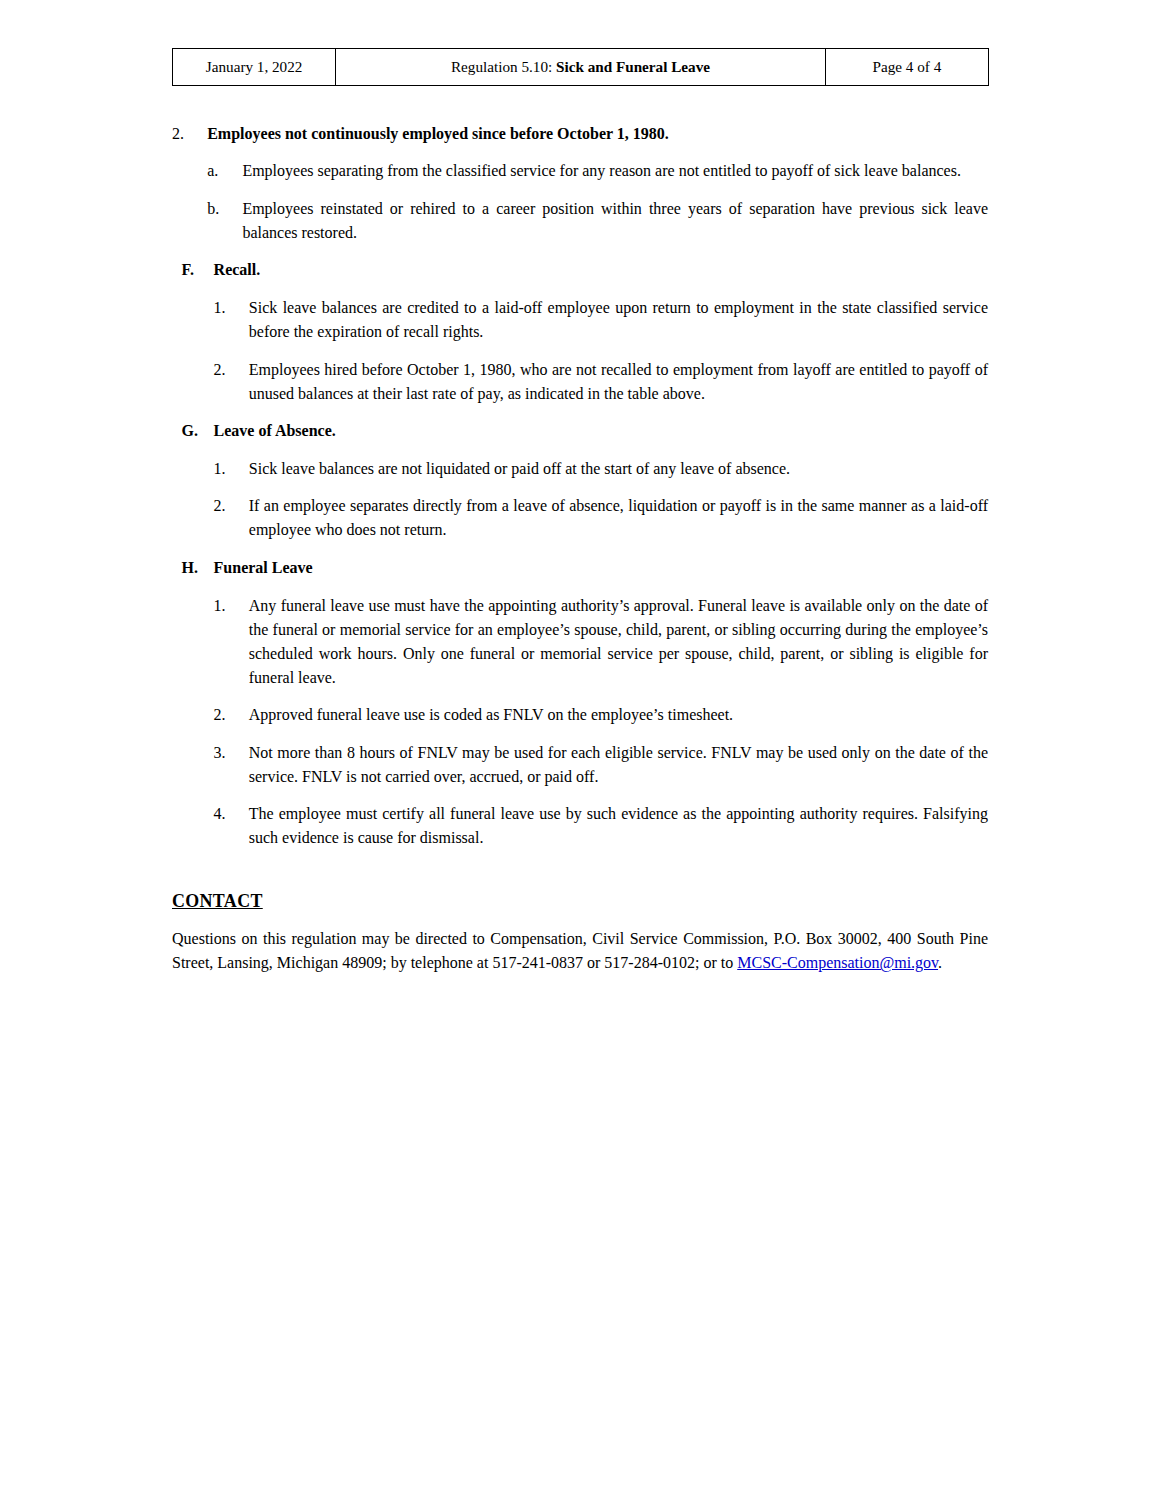January 1, 2022
Regulation 5.10: Sick and Funeral Leave
Page 4 of 4
2. Employees not continuously employed since before October 1, 1980.
a. Employees separating from the classified service for any reason are not entitled to payoff of sick leave balances.
b. Employees reinstated or rehired to a career position within three years of separation have previous sick leave balances restored.
F. Recall.
1. Sick leave balances are credited to a laid-off employee upon return to employment in the state classified service before the expiration of recall rights.
2. Employees hired before October 1, 1980, who are not recalled to employment from layoff are entitled to payoff of unused balances at their last rate of pay, as indicated in the table above.
G. Leave of Absence.
1. Sick leave balances are not liquidated or paid off at the start of any leave of absence.
2. If an employee separates directly from a leave of absence, liquidation or payoff is in the same manner as a laid-off employee who does not return.
H. Funeral Leave
1. Any funeral leave use must have the appointing authority’s approval. Funeral leave is available only on the date of the funeral or memorial service for an employee’s spouse, child, parent, or sibling occurring during the employee’s scheduled work hours. Only one funeral or memorial service per spouse, child, parent, or sibling is eligible for funeral leave.
2. Approved funeral leave use is coded as FNLV on the employee’s timesheet.
3. Not more than 8 hours of FNLV may be used for each eligible service. FNLV may be used only on the date of the service. FNLV is not carried over, accrued, or paid off.
4. The employee must certify all funeral leave use by such evidence as the appointing authority requires. Falsifying such evidence is cause for dismissal.
CONTACT
Questions on this regulation may be directed to Compensation, Civil Service Commission, P.O. Box 30002, 400 South Pine Street, Lansing, Michigan 48909; by telephone at 517-241-0837 or 517-284-0102; or to MCSC-Compensation@mi.gov.